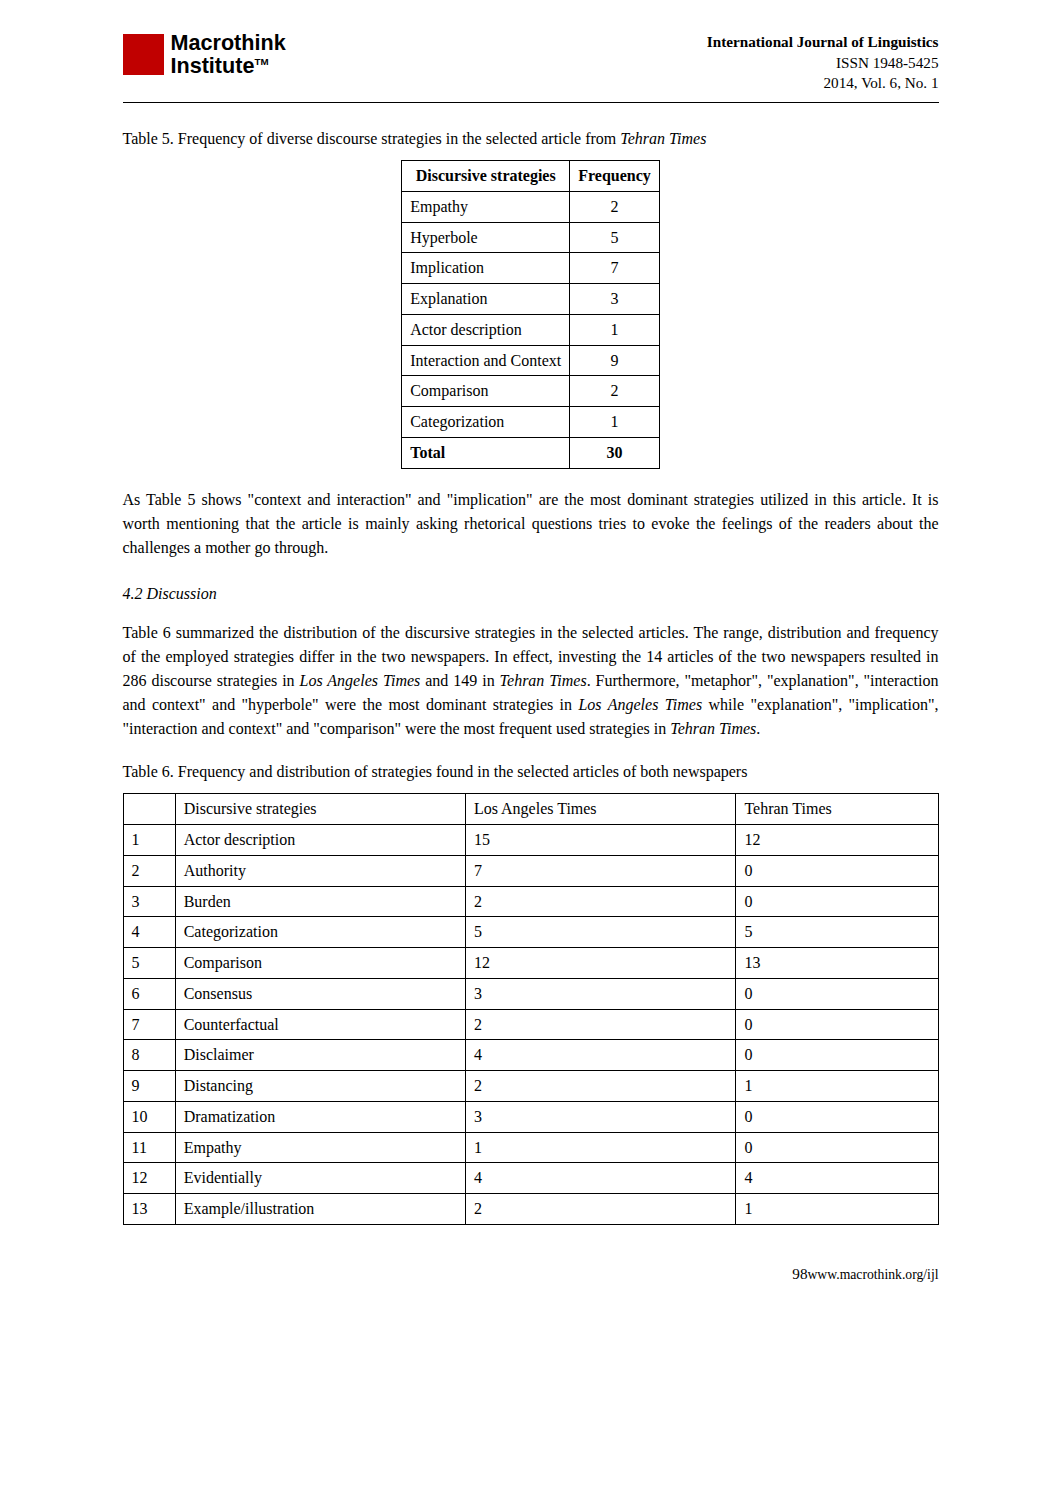Macrothink
InstituteTM
International Journal of Linguistics
ISSN 1948-5425
2014, Vol. 6, No. 1
Table 5. Frequency of diverse discourse strategies in the selected article from Tehran Times
| Discursive strategies | Frequency |
| --- | --- |
| Empathy | 2 |
| Hyperbole | 5 |
| Implication | 7 |
| Explanation | 3 |
| Actor description | 1 |
| Interaction and Context | 9 |
| Comparison | 2 |
| Categorization | 1 |
| Total | 30 |
As Table 5 shows "context and interaction" and "implication" are the most dominant strategies utilized in this article. It is worth mentioning that the article is mainly asking rhetorical questions tries to evoke the feelings of the readers about the challenges a mother go through.
4.2 Discussion
Table 6 summarized the distribution of the discursive strategies in the selected articles. The range, distribution and frequency of the employed strategies differ in the two newspapers. In effect, investing the 14 articles of the two newspapers resulted in 286 discourse strategies in Los Angeles Times and 149 in Tehran Times. Furthermore, "metaphor", "explanation", "interaction and context" and "hyperbole" were the most dominant strategies in Los Angeles Times while "explanation", "implication", "interaction and context" and "comparison" were the most frequent used strategies in Tehran Times.
Table 6. Frequency and distribution of strategies found in the selected articles of both newspapers
| | Discursive strategies | Los Angeles Times | Tehran Times |
| --- | --- | --- | --- |
| 1 | Actor description | 15 | 12 |
| 2 | Authority | 7 | 0 |
| 3 | Burden | 2 | 0 |
| 4 | Categorization | 5 | 5 |
| 5 | Comparison | 12 | 13 |
| 6 | Consensus | 3 | 0 |
| 7 | Counterfactual | 2 | 0 |
| 8 | Disclaimer | 4 | 0 |
| 9 | Distancing | 2 | 1 |
| 10 | Dramatization | 3 | 0 |
| 11 | Empathy | 1 | 0 |
| 12 | Evidentially | 4 | 4 |
| 13 | Example/illustration | 2 | 1 |
98
www.macrothink.org/ijl